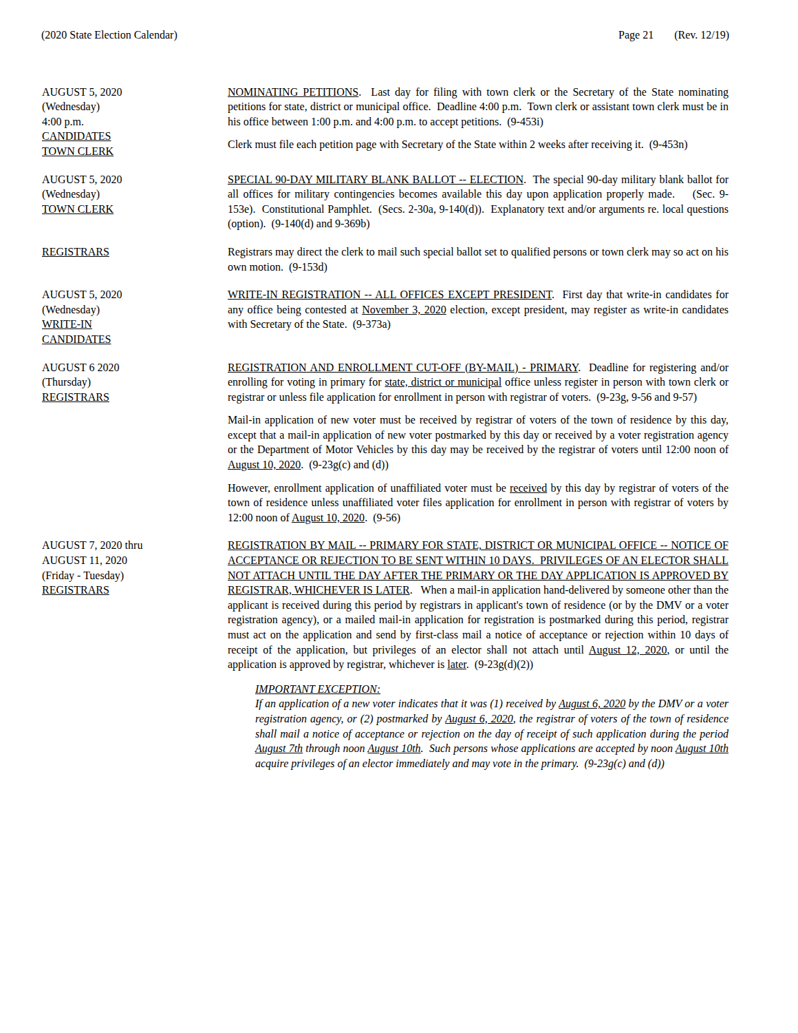(2020 State Election Calendar)
Page 21(Rev. 12/19)
| AUGUST 5, 2020 (Wednesday) 4:00 p.m. CANDIDATES TOWN CLERK | NOMINATING PETITIONS . Last day for filing with town clerk or the Secretary of the State nominating petitions for state, district or municipal office. Deadline 4:00 p.m. Town clerk or assistant town clerk must be in his office between 1:00 p.m. and 4:00 p.m. to accept petitions. (9-453i) Clerk must file each petition page with Secretary of the State within 2 weeks after receiving it. (9-453n) |
| AUGUST 5, 2020 (Wednesday) TOWN CLERK | SPECIAL 90-DAY MILITARY BLANK BALLOT -- ELECTION . The special 90-day military blank ballot for all offices for military contingencies becomes available this day upon application properly made. (Sec. 9-153e). Constitutional Pamphlet. (Secs. 2-30a, 9-140(d)). Explanatory text and/or arguments re. local questions (option). (9-140(d) and 9-369b) |
| REGISTRARS | Registrars may direct the clerk to mail such special ballot set to qualified persons or town clerk may so act on his own motion. (9-153d) |
| AUGUST 5, 2020 (Wednesday) WRITE-IN CANDIDATES | WRITE-IN REGISTRATION -- ALL OFFICES EXCEPT PRESIDENT . First day that write-in candidates for any office being contested at November 3, 2020 election, except president, may register as write-in candidates with Secretary of the State. (9-373a) |
| AUGUST 6 2020 (Thursday) REGISTRARS | REGISTRATION AND ENROLLMENT CUT-OFF (BY-MAIL) - PRIMARY . Deadline for registering and/or enrolling for voting in primary for state, district or municipal office unless register in person with town clerk or registrar or unless file application for enrollment in person with registrar of voters. (9-23g, 9-56 and 9-57) Mail-in application of new voter must be received by registrar of voters of the town of residence by this day, except that a mail-in application of new voter postmarked by this day or received by a voter registration agency or the Department of Motor Vehicles by this day may be received by the registrar of voters until 12:00 noon of August 10, 2020 . (9-23g(c) and (d)) However, enrollment application of unaffiliated voter must be received by this day by registrar of voters of the town of residence unless unaffiliated voter files application for enrollment in person with registrar of voters by 12:00 noon of August 10, 2020 . (9-56) |
| AUGUST 7, 2020 thru AUGUST 11, 2020 (Friday - Tuesday) REGISTRARS | REGISTRATION BY MAIL -- PRIMARY FOR STATE, DISTRICT OR MUNICIPAL OFFICE -- NOTICE OF ACCEPTANCE OR REJECTION TO BE SENT WITHIN 10 DAYS. PRIVILEGES OF AN ELECTOR SHALL NOT ATTACH UNTIL THE DAY AFTER THE PRIMARY OR THE DAY APPLICATION IS APPROVED BY REGISTRAR, WHICHEVER IS LATER . When a mail-in application hand-delivered by someone other than the applicant is received during this period by registrars in applicant's town of residence (or by the DMV or a voter registration agency), or a mailed mail-in application for registration is postmarked during this period, registrar must act on the application and send by first-class mail a notice of acceptance or rejection within 10 days of receipt of the application, but privileges of an elector shall not attach until August 12, 2020 , or until the application is approved by registrar, whichever is later . (9-23g(d)(2)) IMPORTANT EXCEPTION: If an application of a new voter indicates that it was (1) received by August 6, 2020 by the DMV or a voter registration agency, or (2) postmarked by August 6, 2020 , the registrar of voters of the town of residence shall mail a notice of acceptance or rejection on the day of receipt of such application during the period August 7th through noon August 10th . Such persons whose applications are accepted by noon August 10th acquire privileges of an elector immediately and may vote in the primary. (9-23g(c) and (d)) |